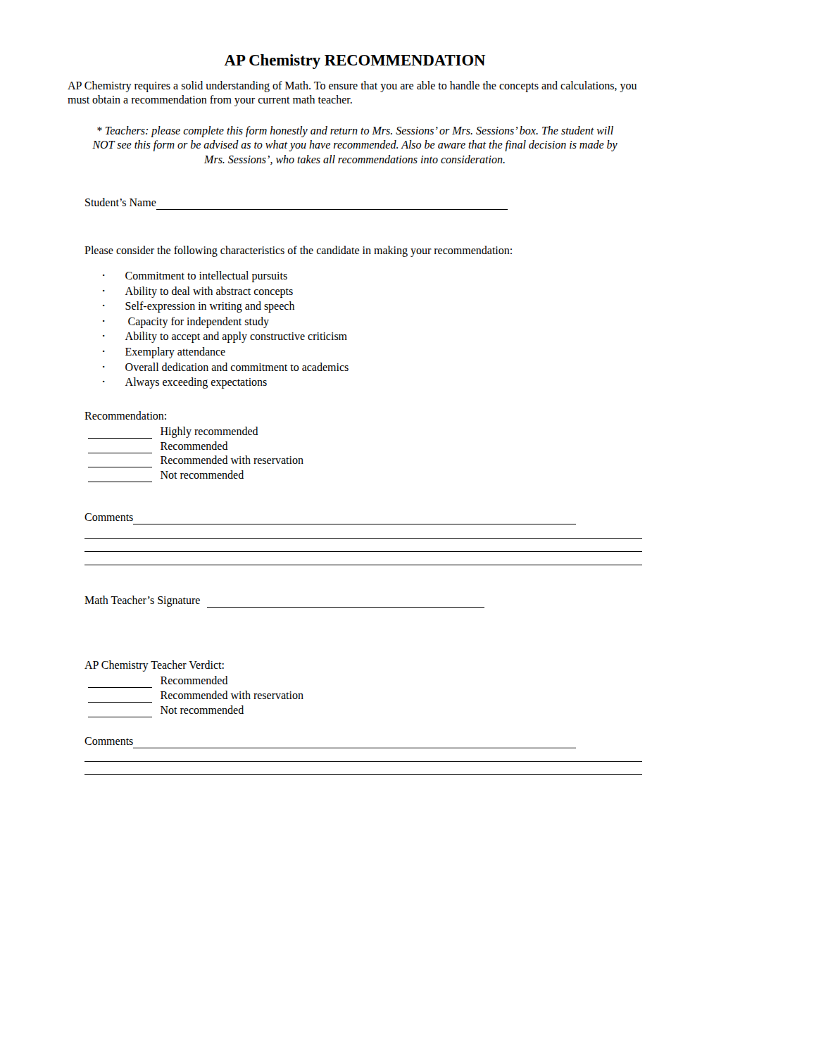AP Chemistry RECOMMENDATION
AP Chemistry requires a solid understanding of Math. To ensure that you are able to handle the concepts and calculations, you must obtain a recommendation from your current math teacher.
* Teachers: please complete this form honestly and return to Mrs. Sessions’ or Mrs. Sessions’ box. The student will NOT see this form or be advised as to what you have recommended. Also be aware that the final decision is made by Mrs. Sessions’, who takes all recommendations into consideration.
Student’s Name
Please consider the following characteristics of the candidate in making your recommendation:
Commitment to intellectual pursuits
Ability to deal with abstract concepts
Self-expression in writing and speech
Capacity for independent study
Ability to accept and apply constructive criticism
Exemplary attendance
Overall dedication and commitment to academics
Always exceeding expectations
Recommendation:
Highly recommended
Recommended
Recommended with reservation
Not recommended
Comments
Math Teacher’s Signature
AP Chemistry Teacher Verdict:
Recommended
Recommended with reservation
Not recommended
Comments